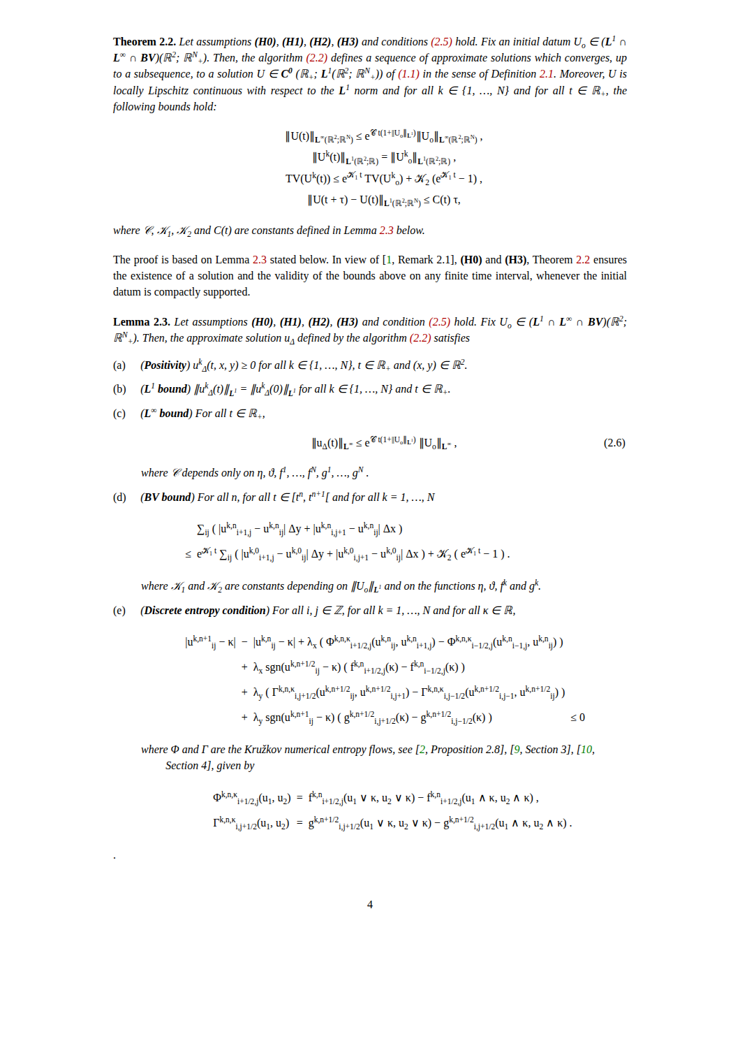Theorem 2.2. Let assumptions (H0), (H1), (H2), (H3) and conditions (2.5) hold. Fix an initial datum Uo ∈ (L1 ∩ L∞ ∩ BV)(ℝ2; ℝN+). Then, the algorithm (2.2) defines a sequence of approximate solutions which converges, up to a subsequence, to a solution U ∈ C0 (ℝ+; L1(ℝ2; ℝN+)) of (1.1) in the sense of Definition 2.1. Moreover, U is locally Lipschitz continuous with respect to the L1 norm and for all k ∈ {1, …, N} and for all t ∈ ℝ+, the following bounds hold:
∥U(t)∥L∞(ℝ2;ℝN) ≤ e𝒞 t(1+∥Uo∥L1)∥Uo∥L∞(ℝ2;ℝN) , ∥Uk(t)∥L1(ℝ2;ℝ) = ∥Uko∥L1(ℝ2;ℝ) , TV(Uk(t)) ≤ e𝒦1 t TV(Uko) + 𝒦2 (e𝒦1 t − 1) , ∥U(t + τ) − U(t)∥L1(ℝ2;ℝN) ≤ C(t) τ,
where 𝒞, 𝒦1, 𝒦2 and C(t) are constants defined in Lemma 2.3 below.
The proof is based on Lemma 2.3 stated below. In view of [1, Remark 2.1], (H0) and (H3), Theorem 2.2 ensures the existence of a solution and the validity of the bounds above on any finite time interval, whenever the initial datum is compactly supported.
Lemma 2.3. Let assumptions (H0), (H1), (H2), (H3) and condition (2.5) hold. Fix Uo ∈ (L1 ∩ L∞ ∩ BV)(ℝ2; ℝN+). Then, the approximate solution uΔ defined by the algorithm (2.2) satisfies
(a) (Positivity) ukΔ(t, x, y) ≥ 0 for all k ∈ {1, …, N}, t ∈ ℝ+ and (x, y) ∈ ℝ2.
(b) (L1 bound) ∥ukΔ(t)∥L1 = ∥ukΔ(0)∥L1 for all k ∈ {1, …, N} and t ∈ ℝ+.
(c) (L∞ bound) For all t ∈ ℝ+,
∥uΔ(t)∥L∞ ≤ e𝒞 t(1+∥Uo∥L1) ∥Uo∥L∞ , (2.6)
where 𝒞 depends only on η, ϑ, f1, …, fN, g1, …, gN .
(d) (BV bound) For all n, for all t ∈ [tn, tn+1[ and for all k = 1, …, N
| | ∑ ij ( /u k,n i+1,j − u k,n ij / Δy + /u k,n i,j+1 − u k,n ij / Δx ) |
| ≤ | e 𝒦 1 t ∑ ij ( /u k,0 i+1,j − u k,0 ij / Δy + /u k,0 i,j+1 − u k,0 ij / Δx ) + 𝒦 2 ( e 𝒦 1 t − 1 ) . |
where 𝒦1 and 𝒦2 are constants depending on ∥Uo∥L1 and on the functions η, ϑ, fk and gk.
(e) (Discrete entropy condition) For all i, j ∈ ℤ, for all k = 1, …, N and for all κ ∈ ℝ,
| /u k,n+1 ij − κ/ | − | /u k,n ij − κ/ + λ x ( Φ k,n,κ i+1/2,j (u k,n ij , u k,n i+1,j ) − Φ k,n,κ i−1/2,j (u k,n i−1,j , u k,n ij ) ) | |
| | + | λ x sgn(u k,n+1/2 ij − κ) ( f k,n i+1/2,j (κ) − f k,n i−1/2,j (κ) ) | |
| | + | λ y ( Γ k,n,κ i,j+1/2 (u k,n+1/2 ij , u k,n+1/2 i,j+1 ) − Γ k,n,κ i,j−1/2 (u k,n+1/2 i,j−1 , u k,n+1/2 ij ) ) | |
| | + | λ y sgn(u k,n+1 ij − κ) ( g k,n+1/2 i,j+1/2 (κ) − g k,n+1/2 i,j−1/2 (κ) ) | ≤ 0 |
where Φ and Γ are the Kružkov numerical entropy flows, see [2, Proposition 2.8], [9, Section 3], [10, Section 4], given by
| Φ k,n,κ i+1/2,j (u 1 , u 2 ) | = | f k,n i+1/2,j (u 1 ∨ κ, u 2 ∨ κ) − f k,n i+1/2,j (u 1 ∧ κ, u 2 ∧ κ) , |
| Γ k,n,κ i,j+1/2 (u 1 , u 2 ) | = | g k,n+1/2 i,j+1/2 (u 1 ∨ κ, u 2 ∨ κ) − g k,n+1/2 i,j+1/2 (u 1 ∧ κ, u 2 ∧ κ) . |
.
4